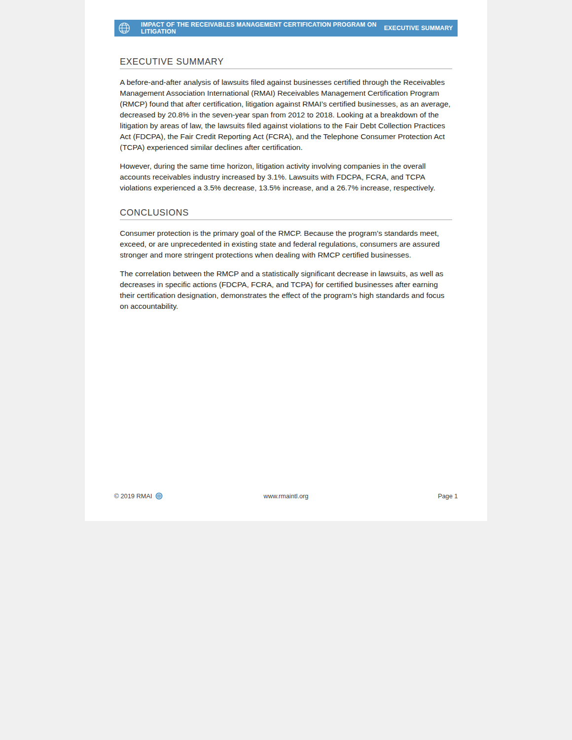Impact of the Receivables Management Certification Program on Litigation Executive Summary
Executive Summary
A before-and-after analysis of lawsuits filed against businesses certified through the Receivables Management Association International (RMAI) Receivables Management Certification Program (RMCP) found that after certification, litigation against RMAI’s certified businesses, as an average, decreased by 20.8% in the seven-year span from 2012 to 2018. Looking at a breakdown of the litigation by areas of law, the lawsuits filed against violations to the Fair Debt Collection Practices Act (FDCPA), the Fair Credit Reporting Act (FCRA), and the Telephone Consumer Protection Act (TCPA) experienced similar declines after certification.
However, during the same time horizon, litigation activity involving companies in the overall accounts receivables industry increased by 3.1%. Lawsuits with FDCPA, FCRA, and TCPA violations experienced a 3.5% decrease, 13.5% increase, and a 26.7% increase, respectively.
Conclusions
Consumer protection is the primary goal of the RMCP. Because the program’s standards meet, exceed, or are unprecedented in existing state and federal regulations, consumers are assured stronger and more stringent protections when dealing with RMCP certified businesses.
The correlation between the RMCP and a statistically significant decrease in lawsuits, as well as decreases in specific actions (FDCPA, FCRA, and TCPA) for certified businesses after earning their certification designation, demonstrates the effect of the program’s high standards and focus on accountability.
© 2019 RMAI
www.rmaintl.org
Page 1